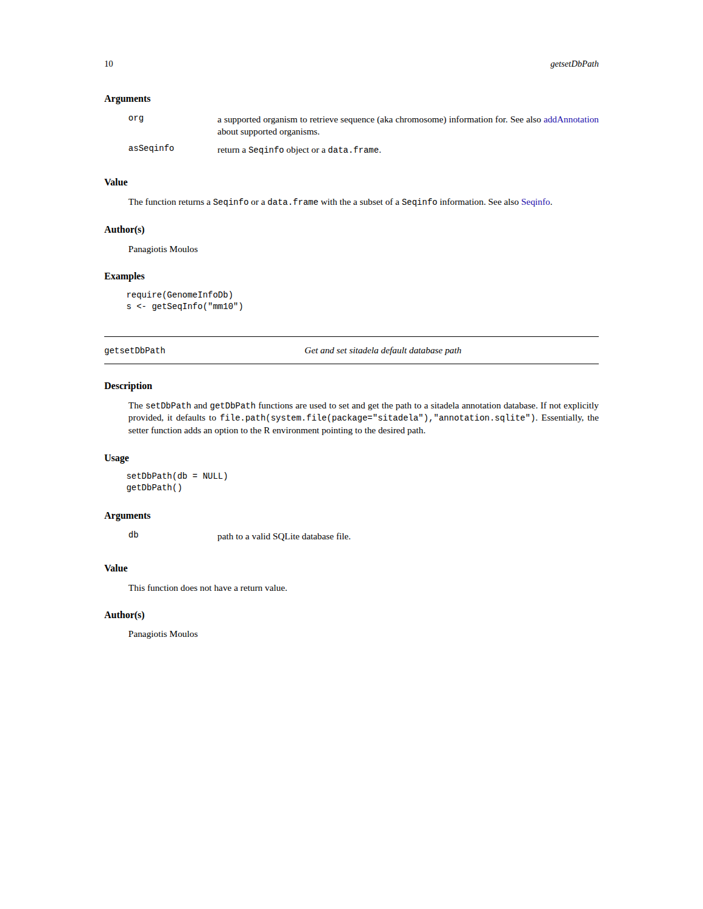10 getsetDbPath
Arguments
| org | a supported organism to retrieve sequence (aka chromosome) information for. See also addAnnotation about supported organisms. |
| asSeqinfo | return a Seqinfo object or a data.frame . |
Value
The function returns a Seqinfo or a data.frame with the a subset of a Seqinfo information. See also Seqinfo.
Author(s)
Panagiotis Moulos
Examples
require(GenomeInfoDb)
s <- getSeqInfo("mm10")
getsetDbPath Get and set sitadela default database path
Description
The setDbPath and getDbPath functions are used to set and get the path to a sitadela annotation database. If not explicitly provided, it defaults to file.path(system.file(package="sitadela"),"annotation.sqlite"). Essentially, the setter function adds an option to the R environment pointing to the desired path.
Usage
setDbPath(db = NULL)
getDbPath()
Arguments
| db | path to a valid SQLite database file. |
Value
This function does not have a return value.
Author(s)
Panagiotis Moulos